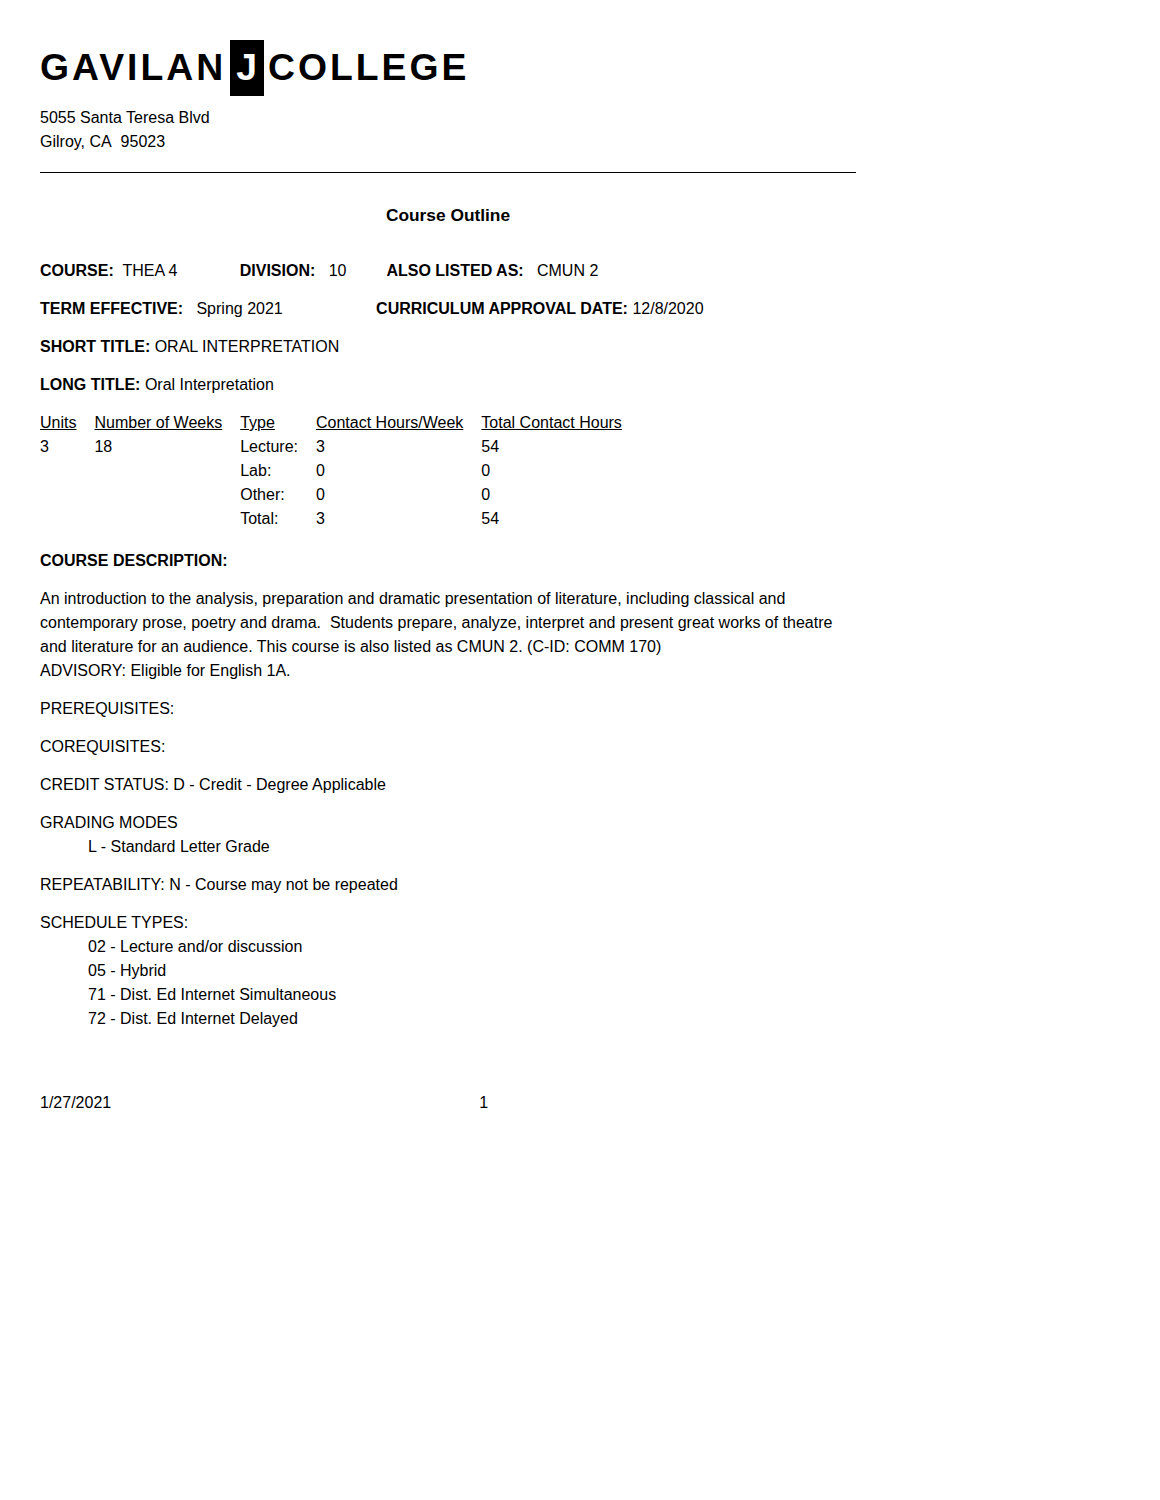GAVILAN JCOLLEGE
5055 Santa Teresa Blvd
Gilroy, CA 95023
Course Outline
COURSE: THEA 4 DIVISION: 10 ALSO LISTED AS: CMUN 2
TERM EFFECTIVE: Spring 2021 CURRICULUM APPROVAL DATE: 12/8/2020
SHORT TITLE: ORAL INTERPRETATION
LONG TITLE: Oral Interpretation
| Units | Number of Weeks | Type | Contact Hours/Week | Total Contact Hours |
| --- | --- | --- | --- | --- |
| 3 | 18 | Lecture: | 3 | 54 |
| | | Lab: | 0 | 0 |
| | | Other: | 0 | 0 |
| | | Total: | 3 | 54 |
COURSE DESCRIPTION:
An introduction to the analysis, preparation and dramatic presentation of literature, including classical and contemporary prose, poetry and drama. Students prepare, analyze, interpret and present great works of theatre and literature for an audience. This course is also listed as CMUN 2. (C-ID: COMM 170)
ADVISORY: Eligible for English 1A.
PREREQUISITES:
COREQUISITES:
CREDIT STATUS: D - Credit - Degree Applicable
GRADING MODES
L - Standard Letter Grade
REPEATABILITY: N - Course may not be repeated
SCHEDULE TYPES:
02 - Lecture and/or discussion
05 - Hybrid
71 - Dist. Ed Internet Simultaneous
72 - Dist. Ed Internet Delayed
1/27/2021 1